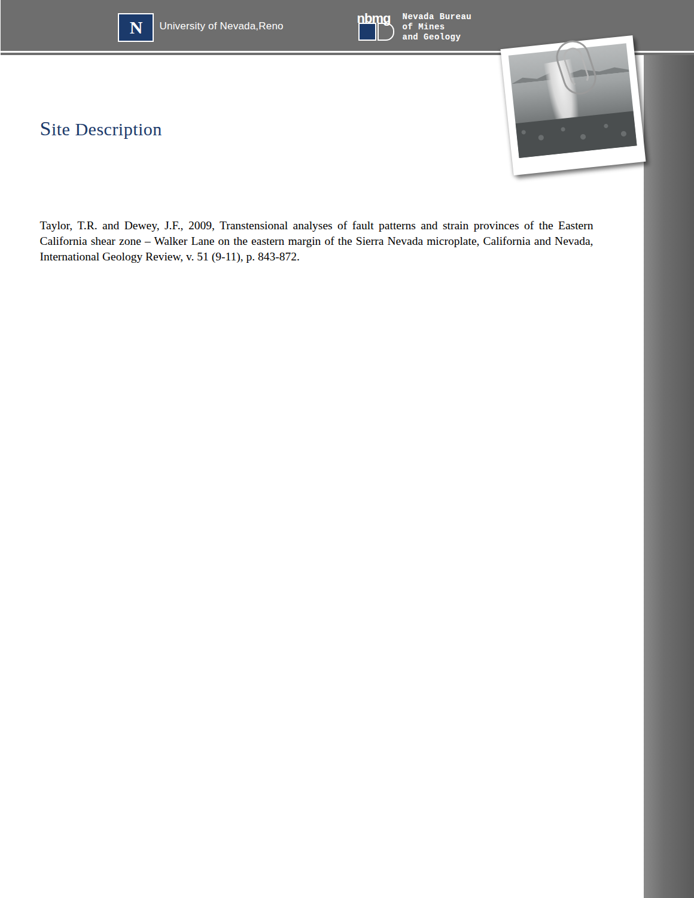N
University of Nevada,Reno
nbmg
Nevada Bureau
of Mines
and Geology
Site Description
Taylor, T.R. and Dewey, J.F., 2009, Transtensional analyses of fault patterns and strain provinces of the Eastern California shear zone – Walker Lane on the eastern margin of the Sierra Nevada microplate, California and Nevada, International Geology Review, v. 51 (9-11), p. 843-872.